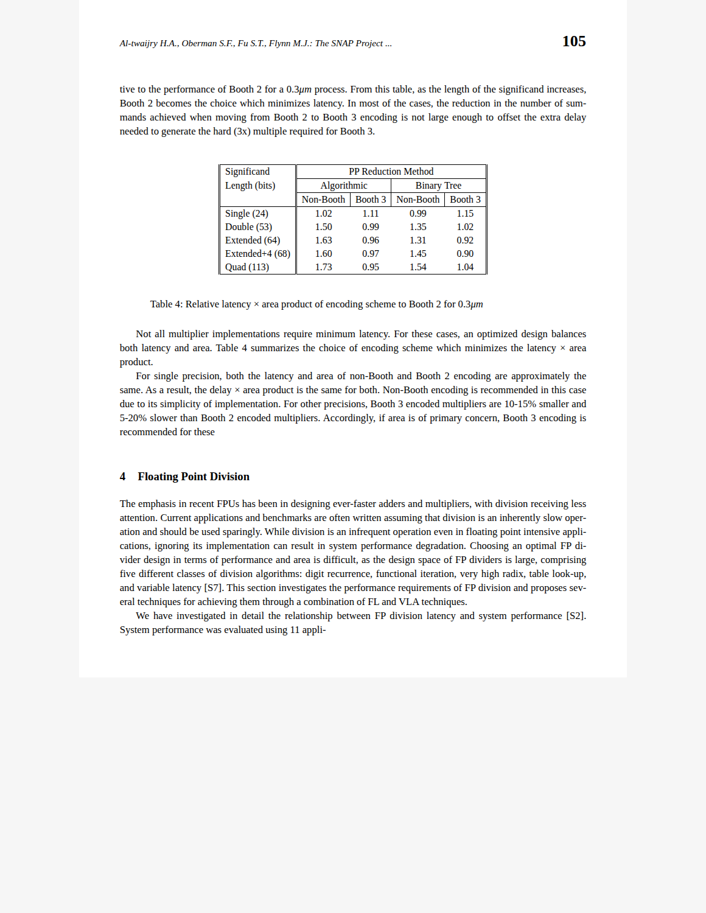Al-twaijry H.A., Oberman S.F., Fu S.T., Flynn M.J.: The SNAP Project ... 105
tive to the performance of Booth 2 for a 0.3μm process. From this table, as the length of the significand increases, Booth 2 becomes the choice which minimizes latency. In most of the cases, the reduction in the number of summands achieved when moving from Booth 2 to Booth 3 encoding is not large enough to offset the extra delay needed to generate the hard (3x) multiple required for Booth 3.
| Significand | PP Reduction Method |
| Length (bits) | Algorithmic | Binary Tree |
| | Non-Booth | Booth 3 | Non-Booth | Booth 3 |
| Single (24) | 1.02 | 1.11 | 0.99 | 1.15 |
| Double (53) | 1.50 | 0.99 | 1.35 | 1.02 |
| Extended (64) | 1.63 | 0.96 | 1.31 | 0.92 |
| Extended+4 (68) | 1.60 | 0.97 | 1.45 | 0.90 |
| Quad (113) | 1.73 | 0.95 | 1.54 | 1.04 |
Table 4: Relative latency area product of encoding scheme to Booth 2 for 0.3μm
Not all multiplier implementations require minimum latency. For these cases, an optimized design balances both latency and area. Table 4 summarizes the choice of encoding scheme which minimizes the latency area product.
For single precision, both the latency and area of non-Booth and Booth 2 encoding are approximately the same. As a result, the delay area product is the same for both. Non-Booth encoding is recommended in this case due to its simplicity of implementation. For other precisions, Booth 3 encoded multipliers are 10-15% smaller and 5-20% slower than Booth 2 encoded multipliers. Accordingly, if area is of primary concern, Booth 3 encoding is recommended for these
4 Floating Point Division
The emphasis in recent FPUs has been in designing ever-faster adders and multipliers, with division receiving less attention. Current applications and benchmarks are often written assuming that division is an inherently slow operation and should be used sparingly. While division is an infrequent operation even in floating point intensive applications, ignoring its implementation can result in system performance degradation. Choosing an optimal FP divider design in terms of performance and area is difficult, as the design space of FP dividers is large, comprising five different classes of division algorithms: digit recurrence, functional iteration, very high radix, table look-up, and variable latency [S7]. This section investigates the performance requirements of FP division and proposes several techniques for achieving them through a combination of FL and VLA techniques.
We have investigated in detail the relationship between FP division latency and system performance [S2]. System performance was evaluated using 11 appli-